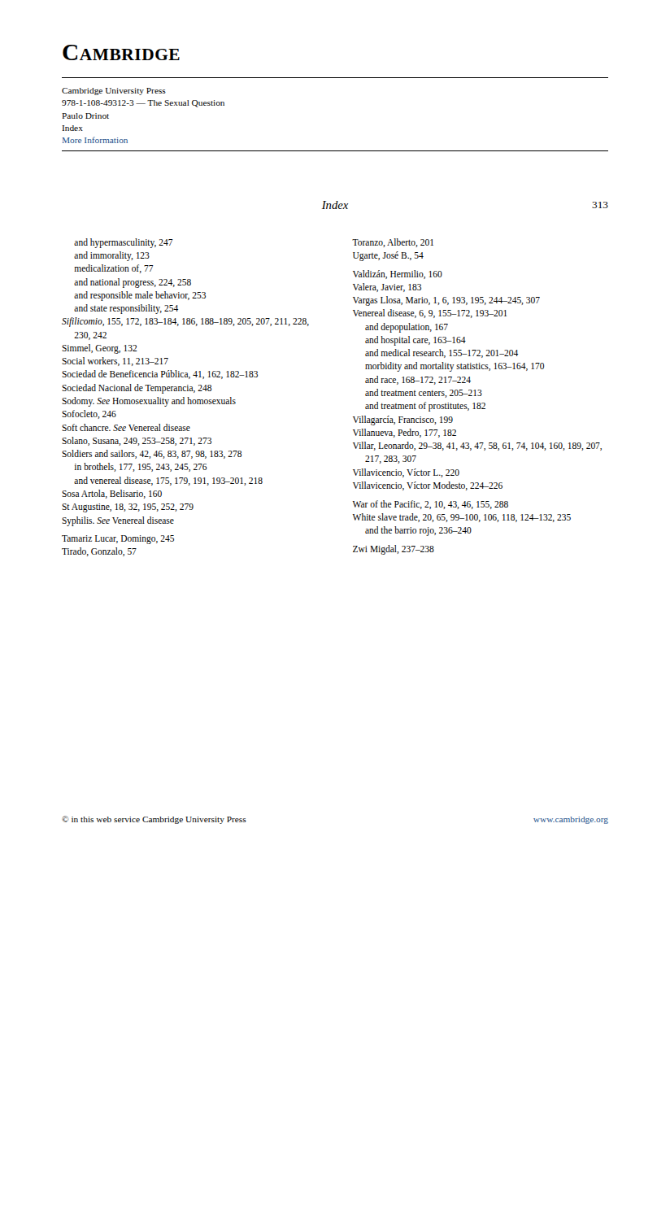CAMBRIDGE
Cambridge University Press
978-1-108-49312-3 — The Sexual Question
Paulo Drinot
Index
More Information
Index 313
and hypermasculinity, 247
and immorality, 123
medicalization of, 77
and national progress, 224, 258
and responsible male behavior, 253
and state responsibility, 254
Sifilicomio, 155, 172, 183–184, 186, 188–189, 205, 207, 211, 228, 230, 242
Simmel, Georg, 132
Social workers, 11, 213–217
Sociedad de Beneficencia Pública, 41, 162, 182–183
Sociedad Nacional de Temperancia, 248
Sodomy. See Homosexuality and homosexuals
Sofocleto, 246
Soft chancre. See Venereal disease
Solano, Susana, 249, 253–258, 271, 273
Soldiers and sailors, 42, 46, 83, 87, 98, 183, 278
in brothels, 177, 195, 243, 245, 276
and venereal disease, 175, 179, 191, 193–201, 218
Sosa Artola, Belisario, 160
St Augustine, 18, 32, 195, 252, 279
Syphilis. See Venereal disease
Tamariz Lucar, Domingo, 245
Tirado, Gonzalo, 57
Toranzo, Alberto, 201
Ugarte, José B., 54
Valdizán, Hermilio, 160
Valera, Javier, 183
Vargas Llosa, Mario, 1, 6, 193, 195, 244–245, 307
Venereal disease, 6, 9, 155–172, 193–201
and depopulation, 167
and hospital care, 163–164
and medical research, 155–172, 201–204
morbidity and mortality statistics, 163–164, 170
and race, 168–172, 217–224
and treatment centers, 205–213
and treatment of prostitutes, 182
Villagarcía, Francisco, 199
Villanueva, Pedro, 177, 182
Villar, Leonardo, 29–38, 41, 43, 47, 58, 61, 74, 104, 160, 189, 207, 217, 283, 307
Villavicencio, Víctor L., 220
Villavicencio, Víctor Modesto, 224–226
War of the Pacific, 2, 10, 43, 46, 155, 288
White slave trade, 20, 65, 99–100, 106, 118, 124–132, 235
and the barrio rojo, 236–240
Zwi Migdal, 237–238
© in this web service Cambridge University Press
www.cambridge.org